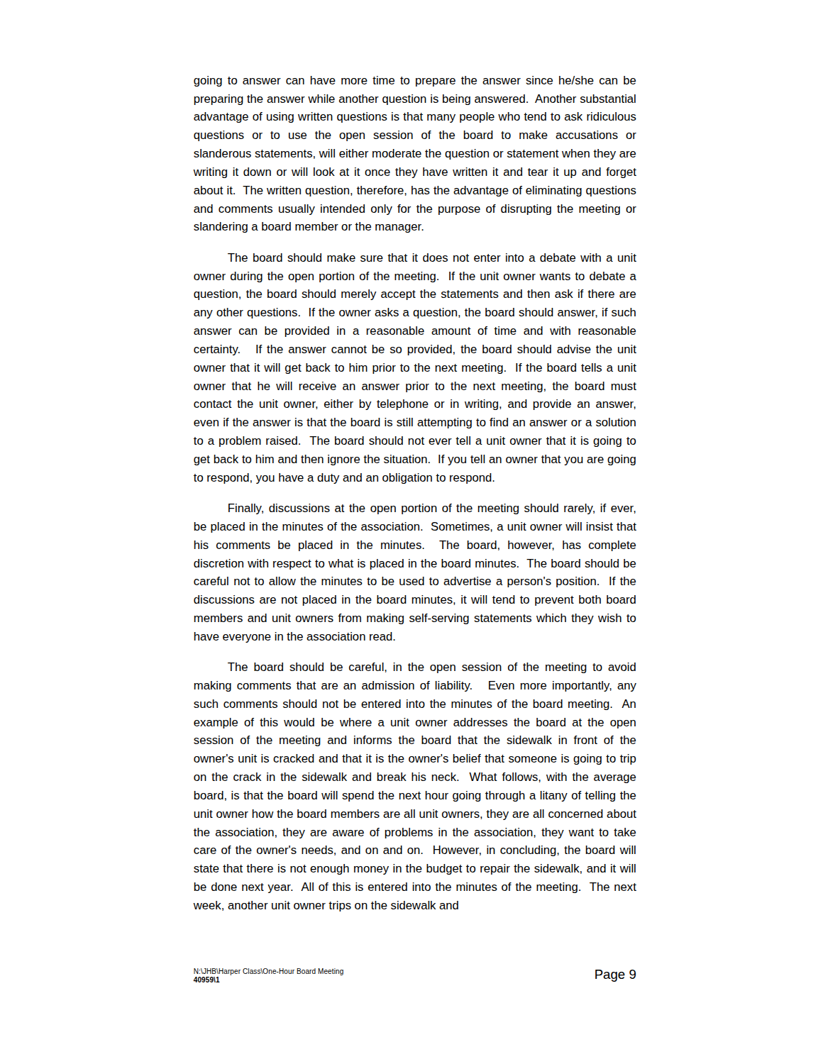going to answer can have more time to prepare the answer since he/she can be preparing the answer while another question is being answered. Another substantial advantage of using written questions is that many people who tend to ask ridiculous questions or to use the open session of the board to make accusations or slanderous statements, will either moderate the question or statement when they are writing it down or will look at it once they have written it and tear it up and forget about it. The written question, therefore, has the advantage of eliminating questions and comments usually intended only for the purpose of disrupting the meeting or slandering a board member or the manager.
The board should make sure that it does not enter into a debate with a unit owner during the open portion of the meeting. If the unit owner wants to debate a question, the board should merely accept the statements and then ask if there are any other questions. If the owner asks a question, the board should answer, if such answer can be provided in a reasonable amount of time and with reasonable certainty. If the answer cannot be so provided, the board should advise the unit owner that it will get back to him prior to the next meeting. If the board tells a unit owner that he will receive an answer prior to the next meeting, the board must contact the unit owner, either by telephone or in writing, and provide an answer, even if the answer is that the board is still attempting to find an answer or a solution to a problem raised. The board should not ever tell a unit owner that it is going to get back to him and then ignore the situation. If you tell an owner that you are going to respond, you have a duty and an obligation to respond.
Finally, discussions at the open portion of the meeting should rarely, if ever, be placed in the minutes of the association. Sometimes, a unit owner will insist that his comments be placed in the minutes. The board, however, has complete discretion with respect to what is placed in the board minutes. The board should be careful not to allow the minutes to be used to advertise a person's position. If the discussions are not placed in the board minutes, it will tend to prevent both board members and unit owners from making self-serving statements which they wish to have everyone in the association read.
The board should be careful, in the open session of the meeting to avoid making comments that are an admission of liability. Even more importantly, any such comments should not be entered into the minutes of the board meeting. An example of this would be where a unit owner addresses the board at the open session of the meeting and informs the board that the sidewalk in front of the owner's unit is cracked and that it is the owner's belief that someone is going to trip on the crack in the sidewalk and break his neck. What follows, with the average board, is that the board will spend the next hour going through a litany of telling the unit owner how the board members are all unit owners, they are all concerned about the association, they are aware of problems in the association, they want to take care of the owner's needs, and on and on. However, in concluding, the board will state that there is not enough money in the budget to repair the sidewalk, and it will be done next year. All of this is entered into the minutes of the meeting. The next week, another unit owner trips on the sidewalk and
N:\JHB\Harper Class\One-Hour Board Meeting
40959\1
Page 9